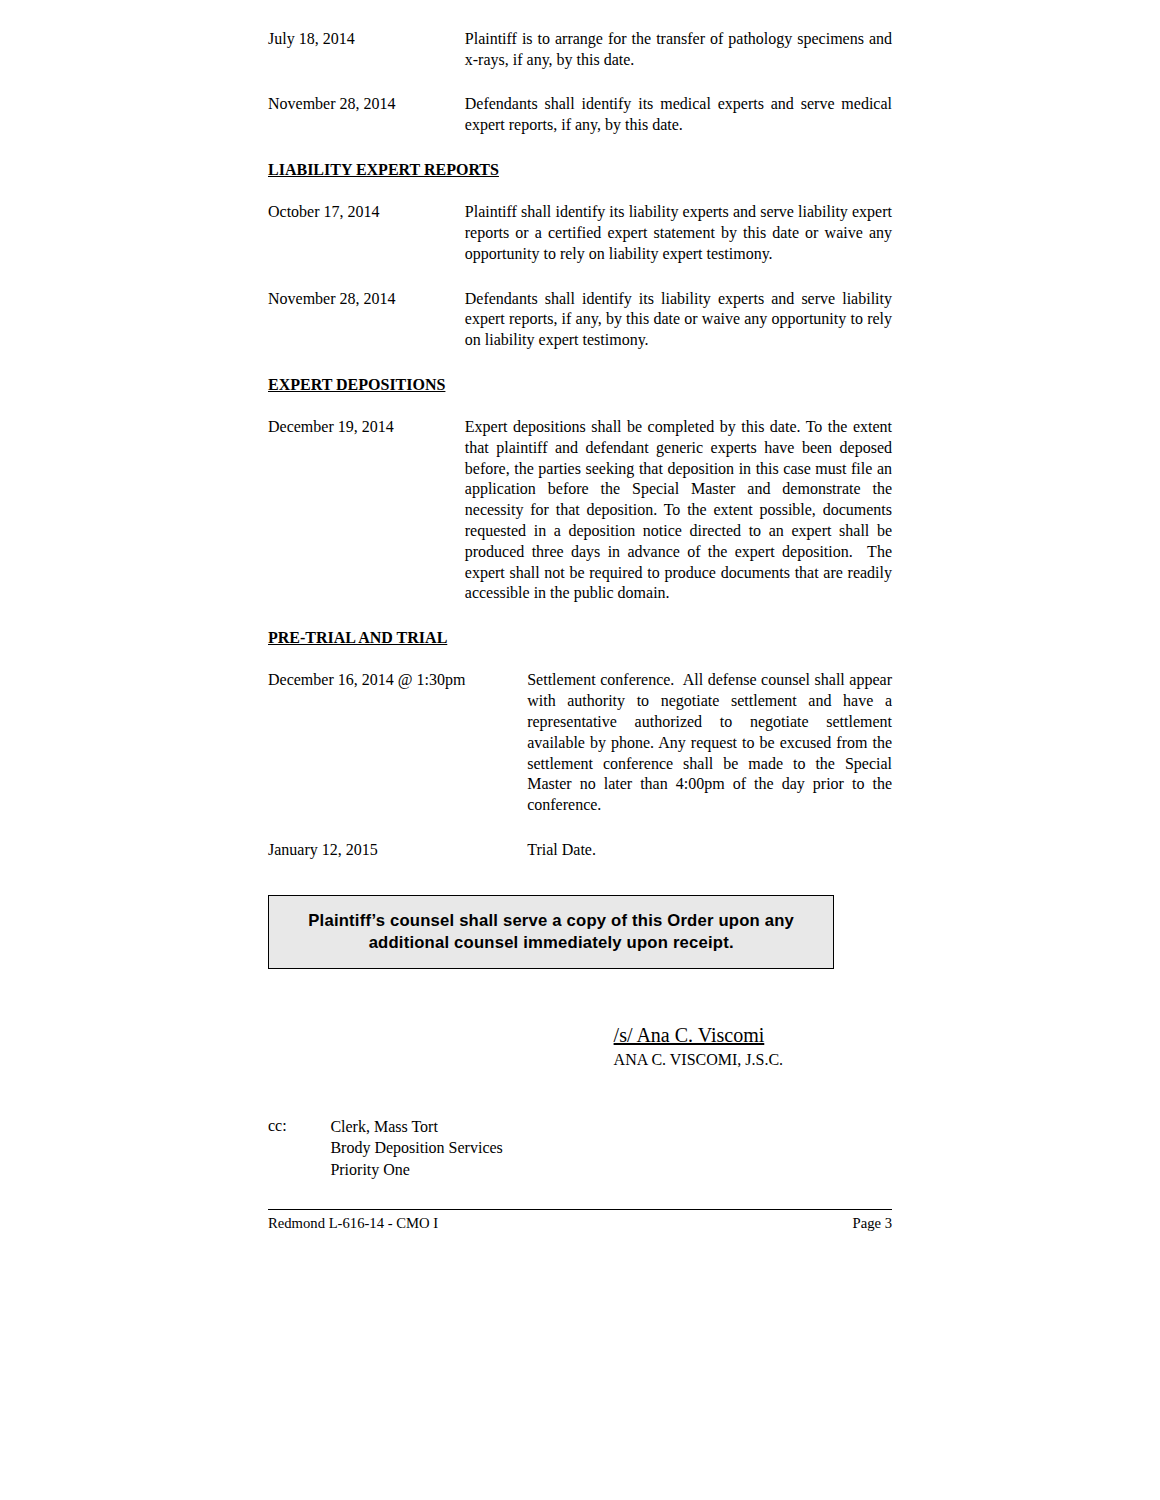July 18, 2014
Plaintiff is to arrange for the transfer of pathology specimens and x-rays, if any, by this date.
November 28, 2014
Defendants shall identify its medical experts and serve medical expert reports, if any, by this date.
LIABILITY EXPERT REPORTS
October 17, 2014
Plaintiff shall identify its liability experts and serve liability expert reports or a certified expert statement by this date or waive any opportunity to rely on liability expert testimony.
November 28, 2014
Defendants shall identify its liability experts and serve liability expert reports, if any, by this date or waive any opportunity to rely on liability expert testimony.
EXPERT DEPOSITIONS
December 19, 2014
Expert depositions shall be completed by this date. To the extent that plaintiff and defendant generic experts have been deposed before, the parties seeking that deposition in this case must file an application before the Special Master and demonstrate the necessity for that deposition. To the extent possible, documents requested in a deposition notice directed to an expert shall be produced three days in advance of the expert deposition. The expert shall not be required to produce documents that are readily accessible in the public domain.
PRE-TRIAL AND TRIAL
December 16, 2014 @ 1:30pm
Settlement conference. All defense counsel shall appear with authority to negotiate settlement and have a representative authorized to negotiate settlement available by phone. Any request to be excused from the settlement conference shall be made to the Special Master no later than 4:00pm of the day prior to the conference.
January 12, 2015
Trial Date.
Plaintiff’s counsel shall serve a copy of this Order upon any additional counsel immediately upon receipt.
/s/ Ana C. Viscomi
ANA C. VISCOMI, J.S.C.
| cc: | Clerk, Mass Tort Brody Deposition Services Priority One |
Redmond L-616-14 - CMO I Page 3